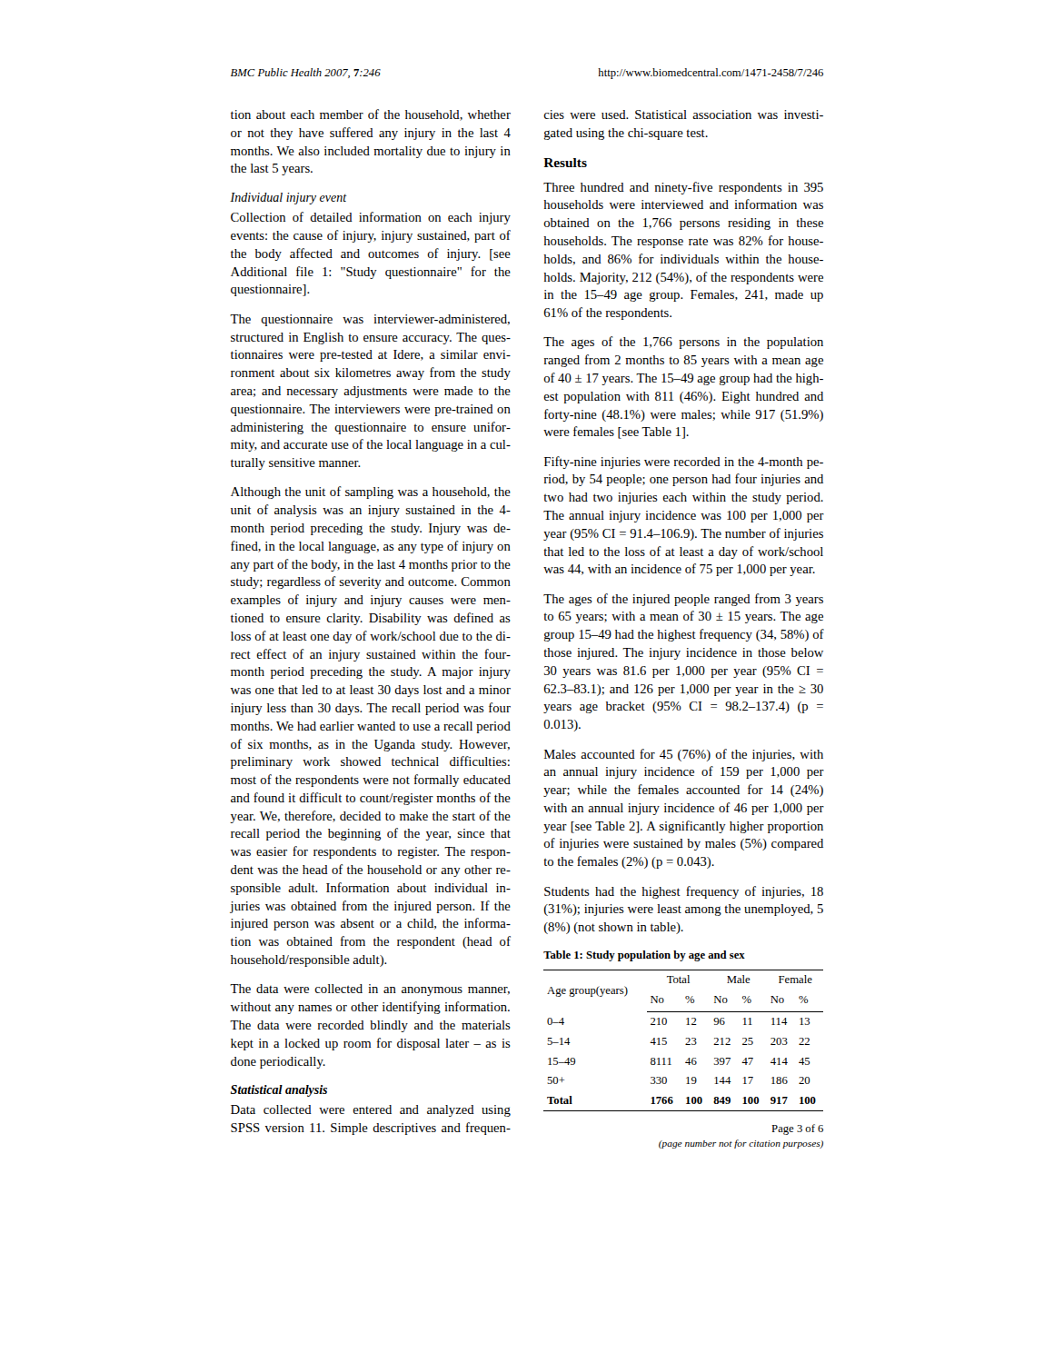BMC Public Health 2007, 7:246
http://www.biomedcentral.com/1471-2458/7/246
tion about each member of the household, whether or not they have suffered any injury in the last 4 months. We also included mortality due to injury in the last 5 years.
Individual injury event
Collection of detailed information on each injury events: the cause of injury, injury sustained, part of the body affected and outcomes of injury. [see Additional file 1: "Study questionnaire" for the questionnaire].
The questionnaire was interviewer-administered, structured in English to ensure accuracy. The questionnaires were pre-tested at Idere, a similar environment about six kilometres away from the study area; and necessary adjustments were made to the questionnaire. The interviewers were pre-trained on administering the questionnaire to ensure uniformity, and accurate use of the local language in a culturally sensitive manner.
Although the unit of sampling was a household, the unit of analysis was an injury sustained in the 4-month period preceding the study. Injury was defined, in the local language, as any type of injury on any part of the body, in the last 4 months prior to the study; regardless of severity and outcome. Common examples of injury and injury causes were mentioned to ensure clarity. Disability was defined as loss of at least one day of work/school due to the direct effect of an injury sustained within the four-month period preceding the study. A major injury was one that led to at least 30 days lost and a minor injury less than 30 days. The recall period was four months. We had earlier wanted to use a recall period of six months, as in the Uganda study. However, preliminary work showed technical difficulties: most of the respondents were not formally educated and found it difficult to count/register months of the year. We, therefore, decided to make the start of the recall period the beginning of the year, since that was easier for respondents to register. The respondent was the head of the household or any other responsible adult. Information about individual injuries was obtained from the injured person. If the injured person was absent or a child, the information was obtained from the respondent (head of household/responsible adult).
The data were collected in an anonymous manner, without any names or other identifying information. The data were recorded blindly and the materials kept in a locked up room for disposal later – as is done periodically.
Statistical analysis
Data collected were entered and analyzed using SPSS version 11. Simple descriptives and frequencies were used. Statistical association was investigated using the chi-square test.
Results
Three hundred and ninety-five respondents in 395 households were interviewed and information was obtained on the 1,766 persons residing in these households. The response rate was 82% for households, and 86% for individuals within the households. Majority, 212 (54%), of the respondents were in the 15–49 age group. Females, 241, made up 61% of the respondents.
The ages of the 1,766 persons in the population ranged from 2 months to 85 years with a mean age of 40 ± 17 years. The 15–49 age group had the highest population with 811 (46%). Eight hundred and forty-nine (48.1%) were males; while 917 (51.9%) were females [see Table 1].
Fifty-nine injuries were recorded in the 4-month period, by 54 people; one person had four injuries and two had two injuries each within the study period. The annual injury incidence was 100 per 1,000 per year (95% CI = 91.4–106.9). The number of injuries that led to the loss of at least a day of work/school was 44, with an incidence of 75 per 1,000 per year.
The ages of the injured people ranged from 3 years to 65 years; with a mean of 30 ± 15 years. The age group 15–49 had the highest frequency (34, 58%) of those injured. The injury incidence in those below 30 years was 81.6 per 1,000 per year (95% CI = 62.3–83.1); and 126 per 1,000 per year in the ≥ 30 years age bracket (95% CI = 98.2–137.4) (p = 0.013).
Males accounted for 45 (76%) of the injuries, with an annual injury incidence of 159 per 1,000 per year; while the females accounted for 14 (24%) with an annual injury incidence of 46 per 1,000 per year [see Table 2]. A significantly higher proportion of injuries were sustained by males (5%) compared to the females (2%) (p = 0.043).
Students had the highest frequency of injuries, 18 (31%); injuries were least among the unemployed, 5 (8%) (not shown in table).
Table 1: Study population by age and sex
| Age group(years) | Total | Male | Female |
| --- | --- | --- | --- |
| No | % | No | % | No | % |
| 0–4 | 210 | 12 | 96 | 11 | 114 | 13 |
| 5–14 | 415 | 23 | 212 | 25 | 203 | 22 |
| 15–49 | 8111 | 46 | 397 | 47 | 414 | 45 |
| 50+ | 330 | 19 | 144 | 17 | 186 | 20 |
| Total | 1766 | 100 | 849 | 100 | 917 | 100 |
Page 3 of 6
(page number not for citation purposes)